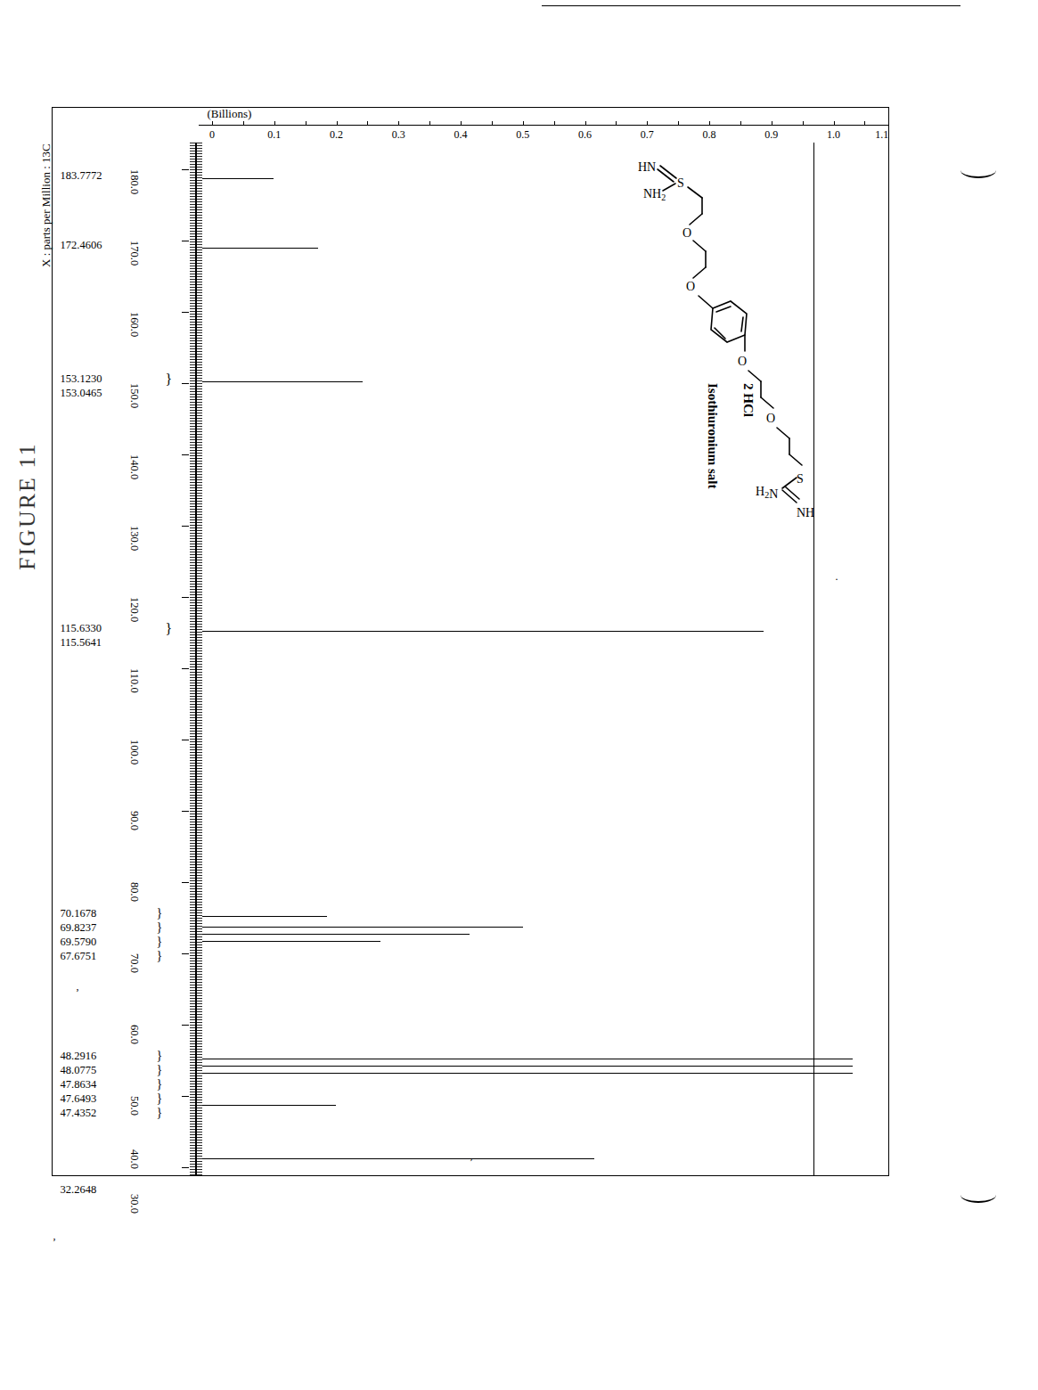(Billions)
0 0.1 0.2 0.3 0.4 0.5 0.6 0.7 0.8 0.9 1.0 1.1
X : parts per Million : 13C
FIGURE 11
180.0 170.0 160.0 150.0 140.0 130.0 120.0 110.0 100.0 90.0 80.0 70.0 60.0 50.0 40.0 30.0
183.7772
172.4606
153.1230
153.0465
}
115.6330
115.5641
}
70.1678
69.8237
69.5790
67.6751
}
}
}
}
48.2916
48.0775
47.8634
47.6493
47.4352
}
}
}
}
}
32.2648
Isothiuronium salt
2 HCl
HN NH2 S O O O O S H2N NH
,
,
,
.